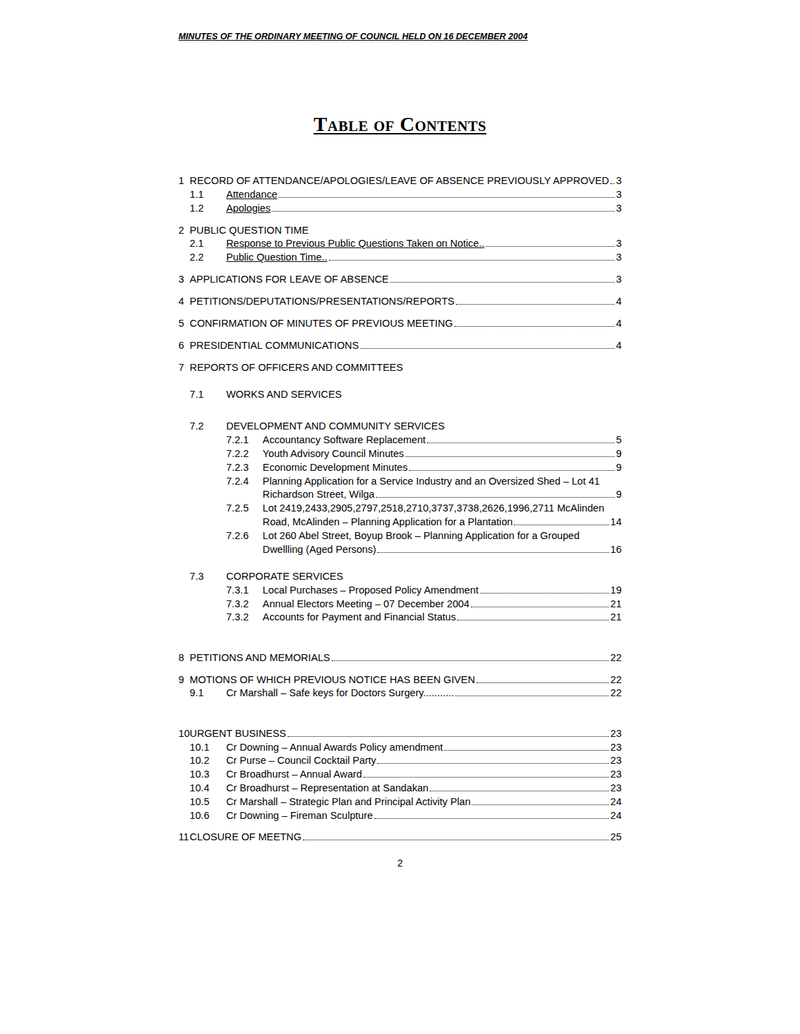MINUTES OF THE ORDINARY MEETING OF COUNCIL HELD ON 16 DECEMBER 2004
Table of Contents
| 1 | RECORD OF ATTENDANCE/APOLOGIES/LEAVE OF ABSENCE PREVIOUSLY APPROVED 3 |
| | 1.1 | Attendance 3 |
| | 1.2 | Apologies 3 |
| 2 | PUBLIC QUESTION TIME |
| | 2.1 | Response to Previous Public Questions Taken on Notice.. 3 |
| | 2.2 | Public Question Time.. 3 |
| 3 | APPLICATIONS FOR LEAVE OF ABSENCE 3 |
| 4 | PETITIONS/DEPUTATIONS/PRESENTATIONS/REPORTS 4 |
| 5 | CONFIRMATION OF MINUTES OF PREVIOUS MEETING 4 |
| 6 | PRESIDENTIAL COMMUNICATIONS 4 |
| 7 | REPORTS OF OFFICERS AND COMMITTEES |
| | 7.1 | WORKS AND SERVICES |
| | 7.2 | DEVELOPMENT AND COMMUNITY SERVICES |
| | | 7.2.1 | Accountancy Software Replacement 5 |
| | | 7.2.2 | Youth Advisory Council Minutes 9 |
| | | 7.2.3 | Economic Development Minutes 9 |
| | | 7.2.4 | Planning Application for a Service Industry and an Oversized Shed – Lot 41 Richardson Street, Wilga 9 |
| | | 7.2.5 | Lot 2419,2433,2905,2797,2518,2710,3737,3738,2626,1996,2711 McAlinden Road, McAlinden – Planning Application for a Plantation 14 |
| | | 7.2.6 | Lot 260 Abel Street, Boyup Brook – Planning Application for a Grouped Dwellling (Aged Persons) 16 |
| | 7.3 | CORPORATE SERVICES |
| | | 7.3.1 | Local Purchases – Proposed Policy Amendment 19 |
| | | 7.3.2 | Annual Electors Meeting – 07 December 2004 21 |
| | | 7.3.2 | Accounts for Payment and Financial Status 21 |
| 8 | PETITIONS AND MEMORIALS 22 |
| 9 | MOTIONS OF WHICH PREVIOUS NOTICE HAS BEEN GIVEN 22 |
| | 9.1 | Cr Marshall – Safe keys for Doctors Surgery........... 22 |
| 10 | URGENT BUSINESS 23 |
| | 10.1 | Cr Downing – Annual Awards Policy amendment 23 |
| | 10.2 | Cr Purse – Council Cocktail Party 23 |
| | 10.3 | Cr Broadhurst – Annual Award 23 |
| | 10.4 | Cr Broadhurst – Representation at Sandakan 23 |
| | 10.5 | Cr Marshall – Strategic Plan and Principal Activity Plan 24 |
| | 10.6 | Cr Downing – Fireman Sculpture 24 |
| 11 | CLOSURE OF MEETNG 25 |
2